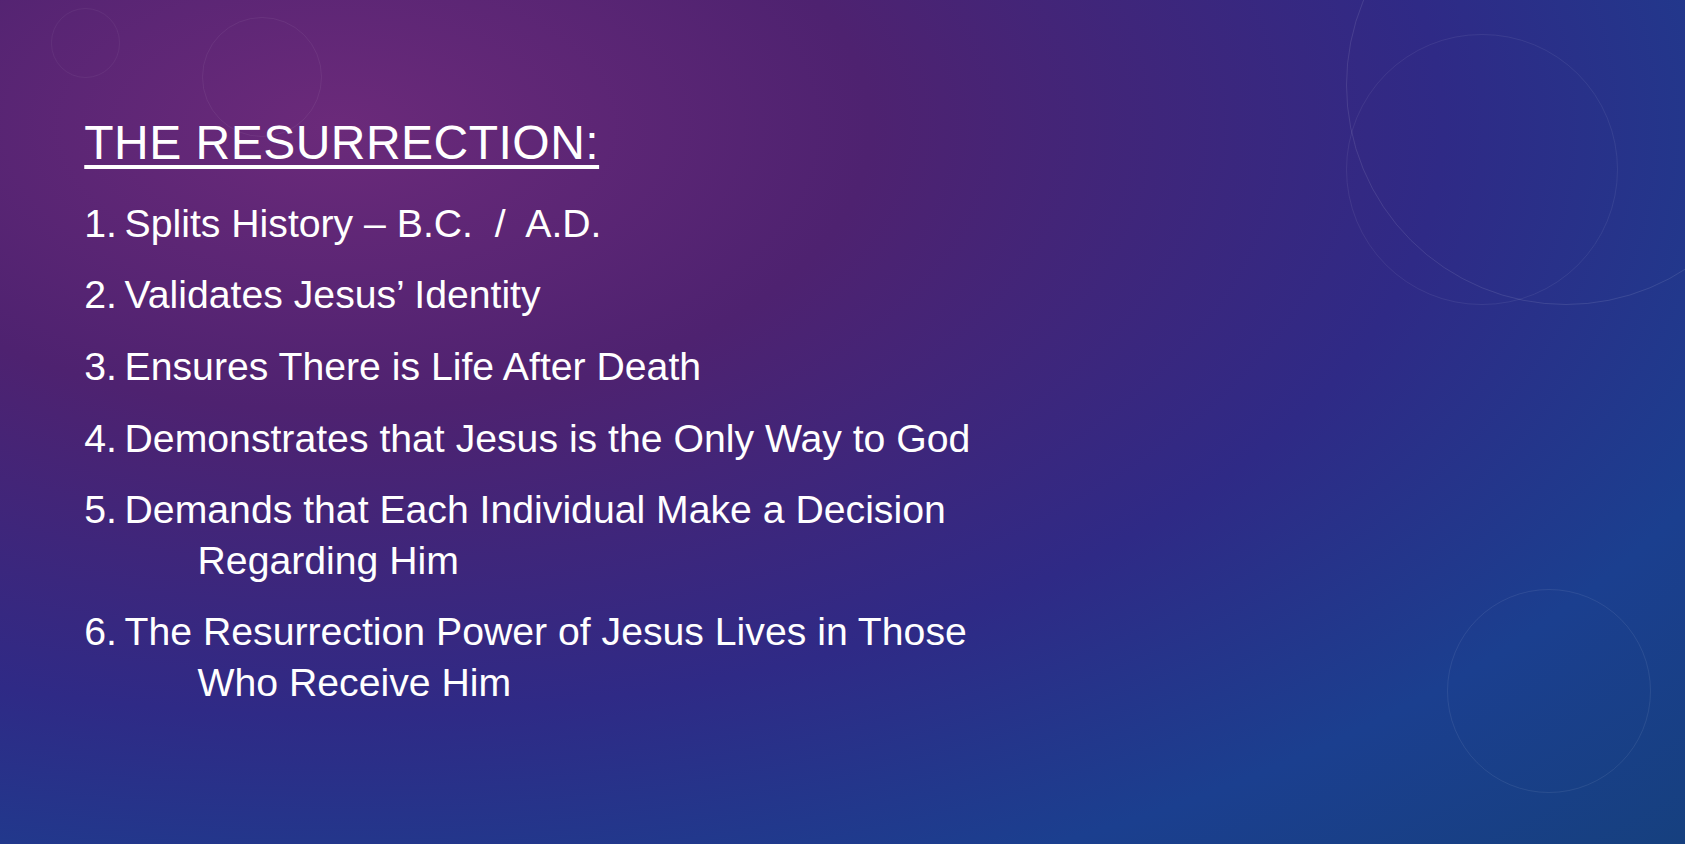THE RESURRECTION:
Splits History – B.C. / A.D.
Validates Jesus’ Identity
Ensures There is Life After Death
Demonstrates that Jesus is the Only Way to God
Demands that Each Individual Make a DecisionRegarding Him
The Resurrection Power of Jesus Lives in ThoseWho Receive Him